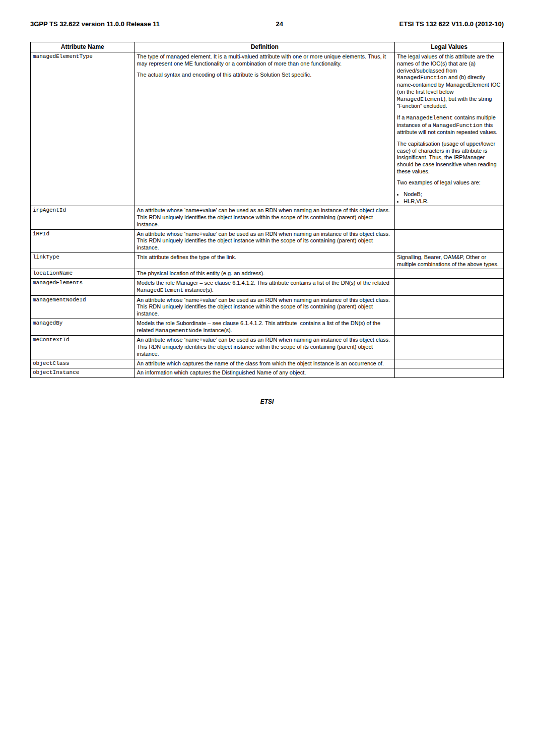3GPP TS 32.622 version 11.0.0 Release 11
24
ETSI TS 132 622 V11.0.0 (2012-10)
| Attribute Name | Definition | Legal Values |
| --- | --- | --- |
| managedElementType | The type of managed element. It is a multi-valued attribute with one or more unique elements. Thus, it may represent one ME functionality or a combination of more than one functionality. The actual syntax and encoding of this attribute is Solution Set specific. | The legal values of this attribute are the names of the IOC(s) that are (a) derived/subclassed from ManagedFunction and (b) directly name-contained by ManagedElement IOC (on the first level below ManagedElement ), but with the string “Function” excluded. If a ManagedElement contains multiple instances of a ManagedFunction this attribute will not contain repeated values. The capitalisation (usage of upper/lower case) of characters in this attribute is insignificant. Thus, the IRPManager should be case insensitive when reading these values. Two examples of legal values are: NodeB; HLR,VLR. |
| irpAgentId | An attribute whose ‘name+value’ can be used as an RDN when naming an instance of this object class. This RDN uniquely identifies the object instance within the scope of its containing (parent) object instance. | |
| iRPId | An attribute whose ‘name+value’ can be used as an RDN when naming an instance of this object class. This RDN uniquely identifies the object instance within the scope of its containing (parent) object instance. | |
| linkType | This attribute defines the type of the link. | Signalling, Bearer, OAM&P, Other or multiple combinations of the above types. |
| locationName | The physical location of this entity (e.g. an address). | |
| managedElements | Models the role Manager – see clause 6.1.4.1.2. This attribute contains a list of the DN(s) of the related ManagedElement instance(s). | |
| managementNodeId | An attribute whose ‘name+value’ can be used as an RDN when naming an instance of this object class. This RDN uniquely identifies the object instance within the scope of its containing (parent) object instance. | |
| managedBy | Models the role Subordinate – see clause 6.1.4.1.2. This attribute contains a list of the DN(s) of the related ManagementNode instance(s). | |
| meContextId | An attribute whose ‘name+value’ can be used as an RDN when naming an instance of this object class. This RDN uniquely identifies the object instance within the scope of its containing (parent) object instance. | |
| objectClass | An attribute which captures the name of the class from which the object instance is an occurrence of. | |
| objectInstance | An information which captures the Distinguished Name of any object. | |
ETSI